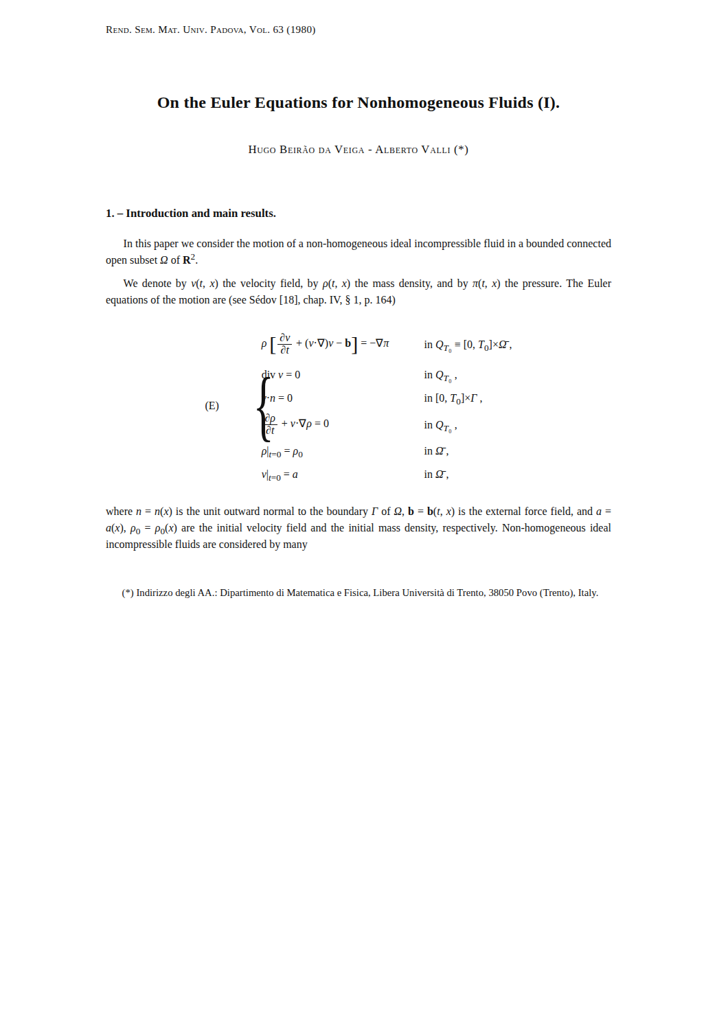Rend. Sem. Mat. Univ. Padova, Vol. 63 (1980)
On the Euler Equations for Nonhomogeneous Fluids (I).
Hugo Beirão da Veiga - Alberto Valli (*)
1. – Introduction and main results.
In this paper we consider the motion of a non-homogeneous ideal incompressible fluid in a bounded connected open subset Ω of R2.
We denote by v(t, x) the velocity field, by ρ(t, x) the mass density, and by π(t, x) the pressure. The Euler equations of the motion are (see Sédov [18], chap. IV, § 1, p. 164)
(E) {
| ρ [ ∂ v ∂ t + ( v ·∇) v − b ] = −∇ π | in Q T ₀ ≡ [0, T 0 ]× Ω̄ , |
| div v = 0 | in Q T ₀ , |
| v · n = 0 | in [0, T 0 ]× Γ , |
| ∂ ρ ∂ t + v ·∇ ρ = 0 | in Q T ₀ , |
| ρ / t =0 = ρ 0 | in Ω̄ , |
| v / t =0 = a | in Ω̄ , |
where n = n(x) is the unit outward normal to the boundary Γ of Ω, b = b(t, x) is the external force field, and a = a(x), ρ0 = ρ0(x) are the initial velocity field and the initial mass density, respectively. Non-homogeneous ideal incompressible fluids are considered by many
(*) Indirizzo degli AA.: Dipartimento di Matematica e Fisica, Libera Università di Trento, 38050 Povo (Trento), Italy.